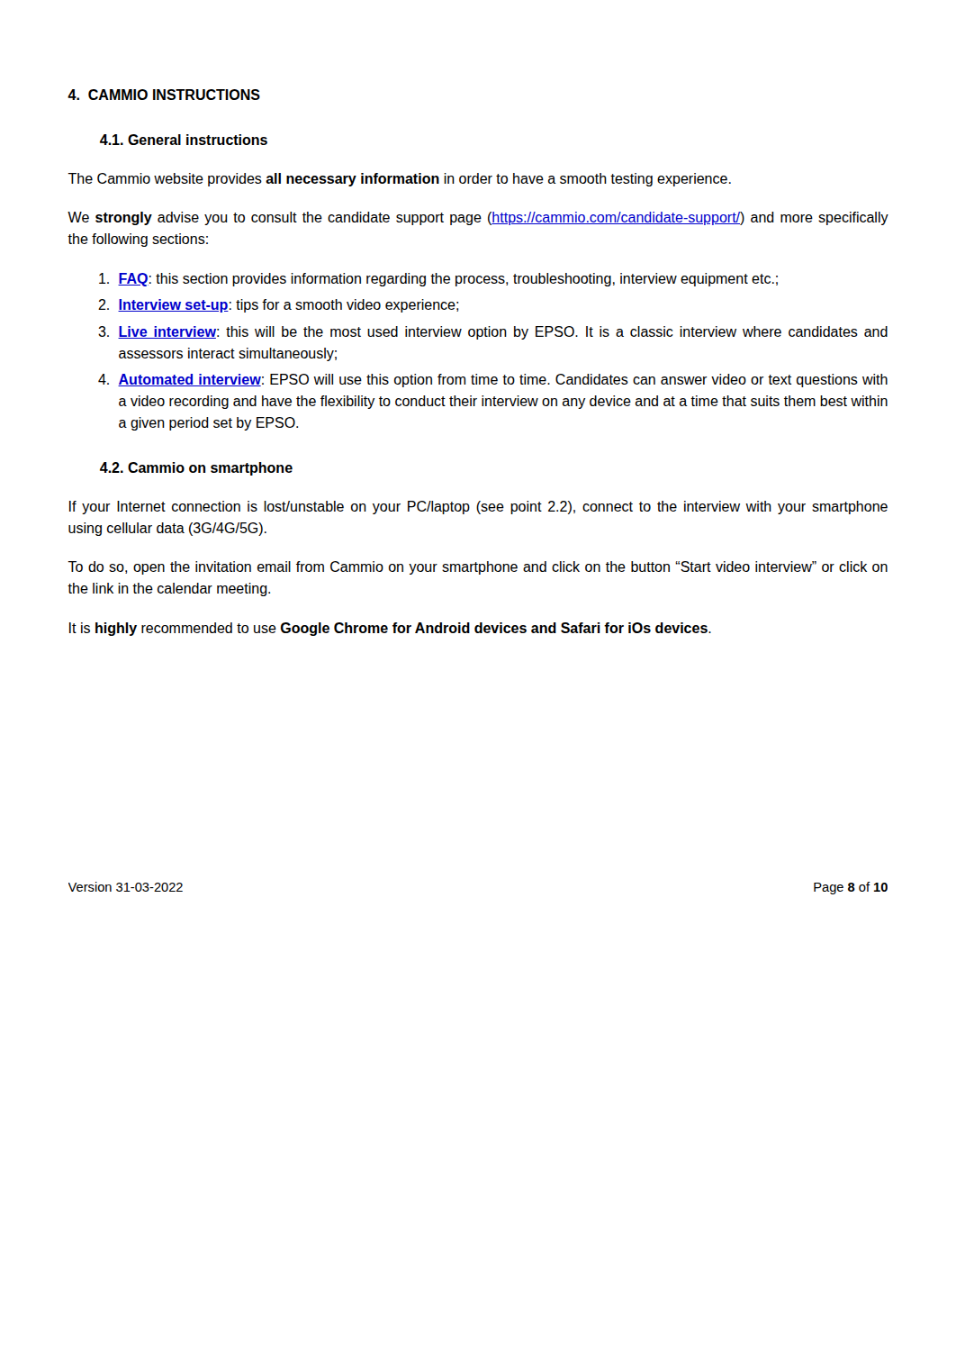4. CAMMIO INSTRUCTIONS
4.1. General instructions
The Cammio website provides all necessary information in order to have a smooth testing experience.
We strongly advise you to consult the candidate support page (https://cammio.com/candidate-support/) and more specifically the following sections:
FAQ: this section provides information regarding the process, troubleshooting, interview equipment etc.;
Interview set-up: tips for a smooth video experience;
Live interview: this will be the most used interview option by EPSO. It is a classic interview where candidates and assessors interact simultaneously;
Automated interview: EPSO will use this option from time to time. Candidates can answer video or text questions with a video recording and have the flexibility to conduct their interview on any device and at a time that suits them best within a given period set by EPSO.
4.2. Cammio on smartphone
If your Internet connection is lost/unstable on your PC/laptop (see point 2.2), connect to the interview with your smartphone using cellular data (3G/4G/5G).
To do so, open the invitation email from Cammio on your smartphone and click on the button “Start video interview” or click on the link in the calendar meeting.
It is highly recommended to use Google Chrome for Android devices and Safari for iOs devices.
Version 31-03-2022 Page 8 of 10